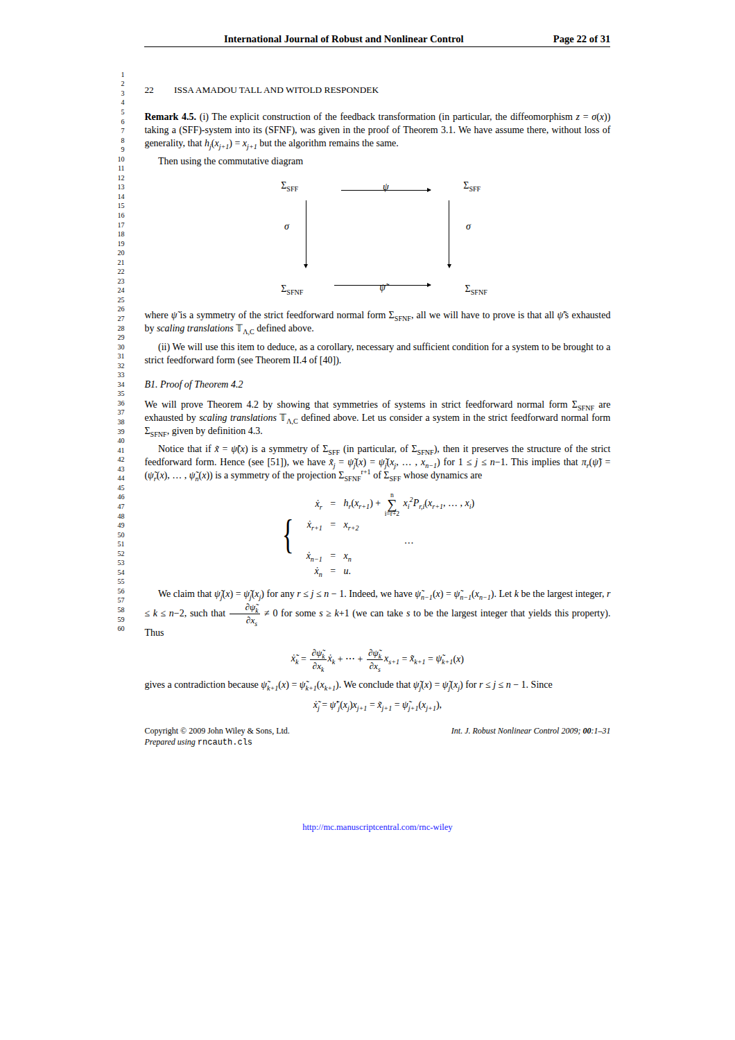International Journal of Robust and Nonlinear Control
Page 22 of 31
1
2
3
4
5
6
7
8
9
10
11
12
13
14
15
16
17
18
19
20
21
22
23
24
25
26
27
28
29
30
31
32
33
34
35
36
37
38
39
40
41
42
43
44
45
46
47
48
49
50
51
52
53
54
55
56
57
58
59
60
22 ISSA AMADOU TALL AND WITOLD RESPONDEK
Remark 4.5. (i) The explicit construction of the feedback transformation (in particular, the diffeomorphism z = σ(x)) taking a (SFF)-system into its (SFNF), was given in the proof of Theorem 3.1. We have assume there, without loss of generality, that hj(xj+1) = xj+1 but the algorithm remains the same.
Then using the commutative diagram
ΣSFF
ΣSFF
ΣSFNF
ΣSFNF
ψ
ψ̃
σ
σ
where ψ̃ is a symmetry of the strict feedforward normal form ΣSFNF, all we will have to prove is that all ψ̃'s exhausted by scaling translations 𝕋Λ,C defined above.
(ii) We will use this item to deduce, as a corollary, necessary and sufficient condition for a system to be brought to a strict feedforward form (see Theorem II.4 of [40]).
B1. Proof of Theorem 4.2
We will prove Theorem 4.2 by showing that symmetries of systems in strict feedforward normal form ΣSFNF are exhausted by scaling translations 𝕋Λ,C defined above. Let us consider a system in the strict feedforward normal form ΣSFNF, given by definition 4.3.
Notice that if x̃ = ψ̃(x) is a symmetry of ΣSFF (in particular, of ΣSFNF), then it preserves the structure of the strict feedforward form. Hence (see [51]), we have x̃j = ψ̃j(x) = ψ̃j(xj, … , xn−1) for 1 ≤ j ≤ n−1. This implies that πr(ψ̃) = (ψ̃r(x), … , ψ̃n(x)) is a symmetry of the projection ΣSFNFr+1 of ΣSFF whose dynamics are
{
| ẋ r | = | h r ( x r+1 ) + n ∑ i=r+2 x i 2 P r,i ( x r+1 , … , x i ) |
| ẋ r+1 | = | x r+2 |
| | | … |
| ẋ n−1 | = | x n |
| ẋ n | = | u . |
We claim that ψ̃j(x) = ψ̃j(xj) for any r ≤ j ≤ n − 1. Indeed, we have ψ̃n−1(x) = ψ̃n−1(xn−1). Let k be the largest integer, r ≤ k ≤ n−2, such that ∂ψ̃k∂xs ≠ 0 for some s ≥ k+1 (we can take s to be the largest integer that yields this property). Thus
ẋ̃k = ∂ψ̃k∂xk ẋk + ⋯ + ∂ψ̃k∂xs xs+1 = x̃k+1 = ψ̃k+1(x)
gives a contradiction because ψ̃k+1(x) = ψ̃k+1(xk+1). We conclude that ψ̃j(x) = ψ̃j(xj) for r ≤ j ≤ n − 1. Since
ẋ̃j = ψ̃′j(xj)xj+1 = x̃j+1 = ψ̃j+1(xj+1),
Copyright © 2009 John Wiley & Sons, Ltd.
Prepared using rncauth.cls
Int. J. Robust Nonlinear Control 2009; 00:1–31
http://mc.manuscriptcentral.com/rnc-wiley